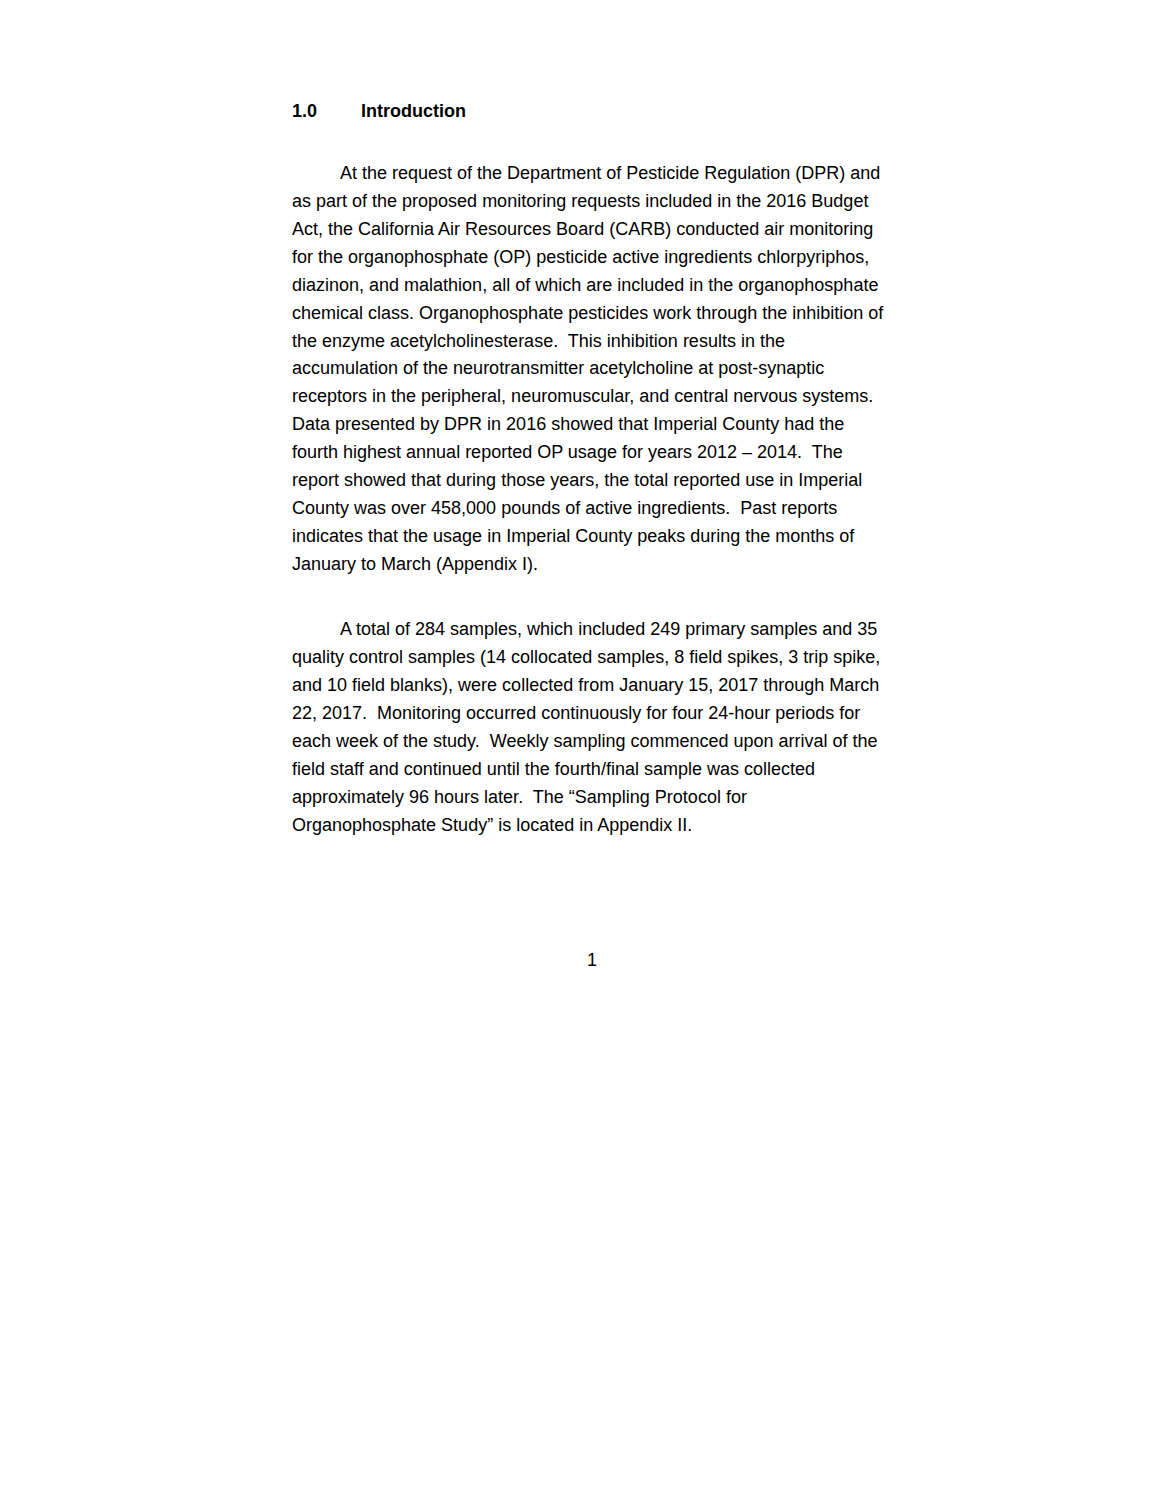1.0 Introduction
At the request of the Department of Pesticide Regulation (DPR) and as part of the proposed monitoring requests included in the 2016 Budget Act, the California Air Resources Board (CARB) conducted air monitoring for the organophosphate (OP) pesticide active ingredients chlorpyriphos, diazinon, and malathion, all of which are included in the organophosphate chemical class. Organophosphate pesticides work through the inhibition of the enzyme acetylcholinesterase. This inhibition results in the accumulation of the neurotransmitter acetylcholine at post-synaptic receptors in the peripheral, neuromuscular, and central nervous systems. Data presented by DPR in 2016 showed that Imperial County had the fourth highest annual reported OP usage for years 2012 – 2014. The report showed that during those years, the total reported use in Imperial County was over 458,000 pounds of active ingredients. Past reports indicates that the usage in Imperial County peaks during the months of January to March (Appendix I).
A total of 284 samples, which included 249 primary samples and 35 quality control samples (14 collocated samples, 8 field spikes, 3 trip spike, and 10 field blanks), were collected from January 15, 2017 through March 22, 2017. Monitoring occurred continuously for four 24-hour periods for each week of the study. Weekly sampling commenced upon arrival of the field staff and continued until the fourth/final sample was collected approximately 96 hours later. The “Sampling Protocol for Organophosphate Study” is located in Appendix II.
1